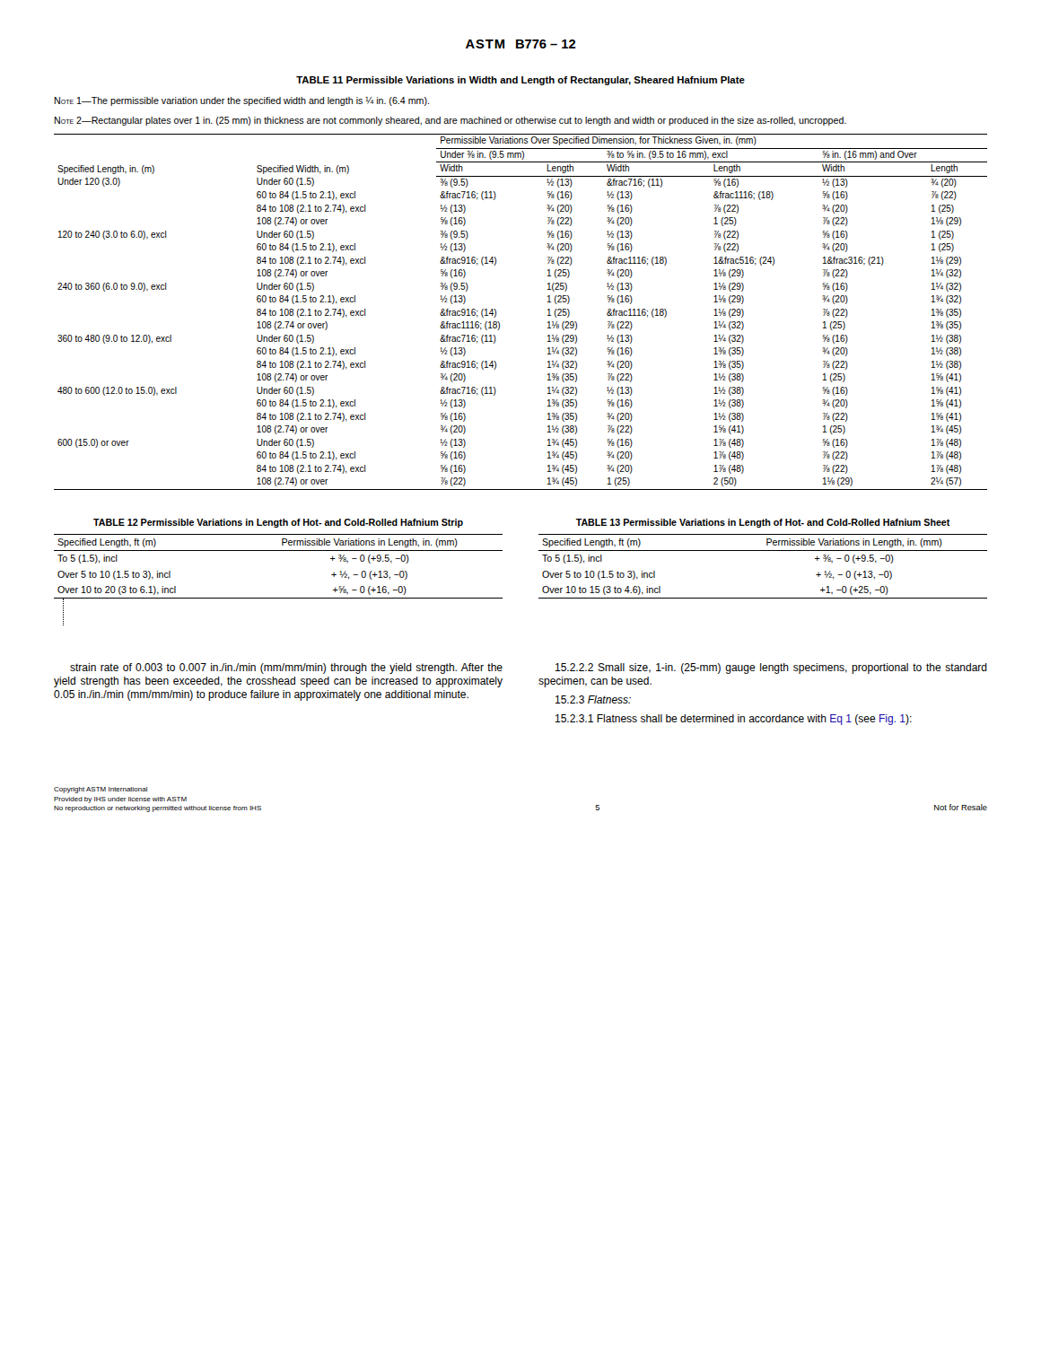ASTM B776 – 12
TABLE 11 Permissible Variations in Width and Length of Rectangular, Sheared Hafnium Plate
Note 1—The permissible variation under the specified width and length is ¼ in. (6.4 mm).
Note 2—Rectangular plates over 1 in. (25 mm) in thickness are not commonly sheared, and are machined or otherwise cut to length and width or produced in the size as-rolled, uncropped.
| | Permissible Variations Over Specified Dimension, for Thickness Given, in. (mm) |
| --- | --- |
| Specified Length, in. (m) | Specified Width, in. (m) | Under ⅜ in. (9.5 mm) | ⅜ to ⅝ in. (9.5 to 16 mm), excl | ⅝ in. (16 mm) and Over |
| Width | Length | Width | Length | Width | Length |
| Under 120 (3.0) | Under 60 (1.5) | ⅜ (9.5) | ½ (13) | &frac716; (11) | ⅝ (16) | ½ (13) | ¾ (20) |
| | 60 to 84 (1.5 to 2.1), excl | &frac716; (11) | ⅝ (16) | ½ (13) | &frac1116; (18) | ⅝ (16) | ⅞ (22) |
| | 84 to 108 (2.1 to 2.74), excl | ½ (13) | ¾ (20) | ⅝ (16) | ⅞ (22) | ¾ (20) | 1 (25) |
| | 108 (2.74) or over | ⅝ (16) | ⅞ (22) | ¾ (20) | 1 (25) | ⅞ (22) | 1⅛ (29) |
| 120 to 240 (3.0 to 6.0), excl | Under 60 (1.5) | ⅜ (9.5) | ⅝ (16) | ½ (13) | ⅞ (22) | ⅝ (16) | 1 (25) |
| | 60 to 84 (1.5 to 2.1), excl | ½ (13) | ¾ (20) | ⅝ (16) | ⅞ (22) | ¾ (20) | 1 (25) |
| | 84 to 108 (2.1 to 2.74), excl | &frac916; (14) | ⅞ (22) | &frac1116; (18) | 1&frac516; (24) | 1&frac316; (21) | 1⅛ (29) |
| | 108 (2.74) or over | ⅝ (16) | 1 (25) | ¾ (20) | 1⅛ (29) | ⅞ (22) | 1¼ (32) |
| 240 to 360 (6.0 to 9.0), excl | Under 60 (1.5) | ⅜ (9.5) | 1(25) | ½ (13) | 1⅛ (29) | ⅝ (16) | 1¼ (32) |
| | 60 to 84 (1.5 to 2.1), excl | ½ (13) | 1 (25) | ⅝ (16) | 1⅛ (29) | ¾ (20) | 1¾ (32) |
| | 84 to 108 (2.1 to 2.74), excl | &frac916; (14) | 1 (25) | &frac1116; (18) | 1⅛ (29) | ⅞ (22) | 1⅜ (35) |
| | 108 (2.74 or over) | &frac1116; (18) | 1⅛ (29) | ⅞ (22) | 1¼ (32) | 1 (25) | 1⅜ (35) |
| 360 to 480 (9.0 to 12.0), excl | Under 60 (1.5) | &frac716; (11) | 1⅛ (29) | ½ (13) | 1¼ (32) | ⅝ (16) | 1½ (38) |
| | 60 to 84 (1.5 to 2.1), excl | ½ (13) | 1¼ (32) | ⅝ (16) | 1⅜ (35) | ¾ (20) | 1½ (38) |
| | 84 to 108 (2.1 to 2.74), excl | &frac916; (14) | 1¼ (32) | ¾ (20) | 1⅜ (35) | ⅞ (22) | 1½ (38) |
| | 108 (2.74) or over | ¾ (20) | 1⅜ (35) | ⅞ (22) | 1½ (38) | 1 (25) | 1⅝ (41) |
| 480 to 600 (12.0 to 15.0), excl | Under 60 (1.5) | &frac716; (11) | 1¼ (32) | ½ (13) | 1½ (38) | ⅝ (16) | 1⅝ (41) |
| | 60 to 84 (1.5 to 2.1), excl | ½ (13) | 1⅜ (35) | ⅝ (16) | 1½ (38) | ¾ (20) | 1⅝ (41) |
| | 84 to 108 (2.1 to 2.74), excl | ⅝ (16) | 1⅜ (35) | ¾ (20) | 1½ (38) | ⅞ (22) | 1⅝ (41) |
| | 108 (2.74) or over | ¾ (20) | 1½ (38) | ⅞ (22) | 1⅝ (41) | 1 (25) | 1¾ (45) |
| 600 (15.0) or over | Under 60 (1.5) | ½ (13) | 1¾ (45) | ⅝ (16) | 1⅞ (48) | ⅝ (16) | 1⅞ (48) |
| | 60 to 84 (1.5 to 2.1), excl | ⅝ (16) | 1¾ (45) | ¾ (20) | 1⅞ (48) | ⅞ (22) | 1⅞ (48) |
| | 84 to 108 (2.1 to 2.74), excl | ⅝ (16) | 1¾ (45) | ¾ (20) | 1⅞ (48) | ⅞ (22) | 1⅞ (48) |
| | 108 (2.74) or over | ⅞ (22) | 1¾ (45) | 1 (25) | 2 (50) | 1⅛ (29) | 2¼ (57) |
TABLE 12 Permissible Variations in Length of Hot- and Cold-Rolled Hafnium Strip
| Specified Length, ft (m) | Permissible Variations in Length, in. (mm) |
| --- | --- |
| To 5 (1.5), incl | + ⅜, − 0 (+9.5, −0) |
| Over 5 to 10 (1.5 to 3), incl | + ½, − 0 (+13, −0) |
| Over 10 to 20 (3 to 6.1), incl | +⅝, − 0 (+16, −0) |
TABLE 13 Permissible Variations in Length of Hot- and Cold-Rolled Hafnium Sheet
| Specified Length, ft (m) | Permissible Variations in Length, in. (mm) |
| --- | --- |
| To 5 (1.5), incl | + ⅜, − 0 (+9.5, −0) |
| Over 5 to 10 (1.5 to 3), incl | + ½, − 0 (+13, −0) |
| Over 10 to 15 (3 to 4.6), incl | +1, −0 (+25, −0) |
strain rate of 0.003 to 0.007 in./in./min (mm/mm/min) through the yield strength. After the yield strength has been exceeded, the crosshead speed can be increased to approximately 0.05 in./in./min (mm/mm/min) to produce failure in approximately one additional minute.
15.2.2.2 Small size, 1-in. (25-mm) gauge length specimens, proportional to the standard specimen, can be used.
15.2.3 Flatness:
15.2.3.1 Flatness shall be determined in accordance with Eq 1 (see Fig. 1):
Copyright ASTM International
Provided by IHS under license with ASTM
No reproduction or networking permitted without license from IHS
5
Not for Resale